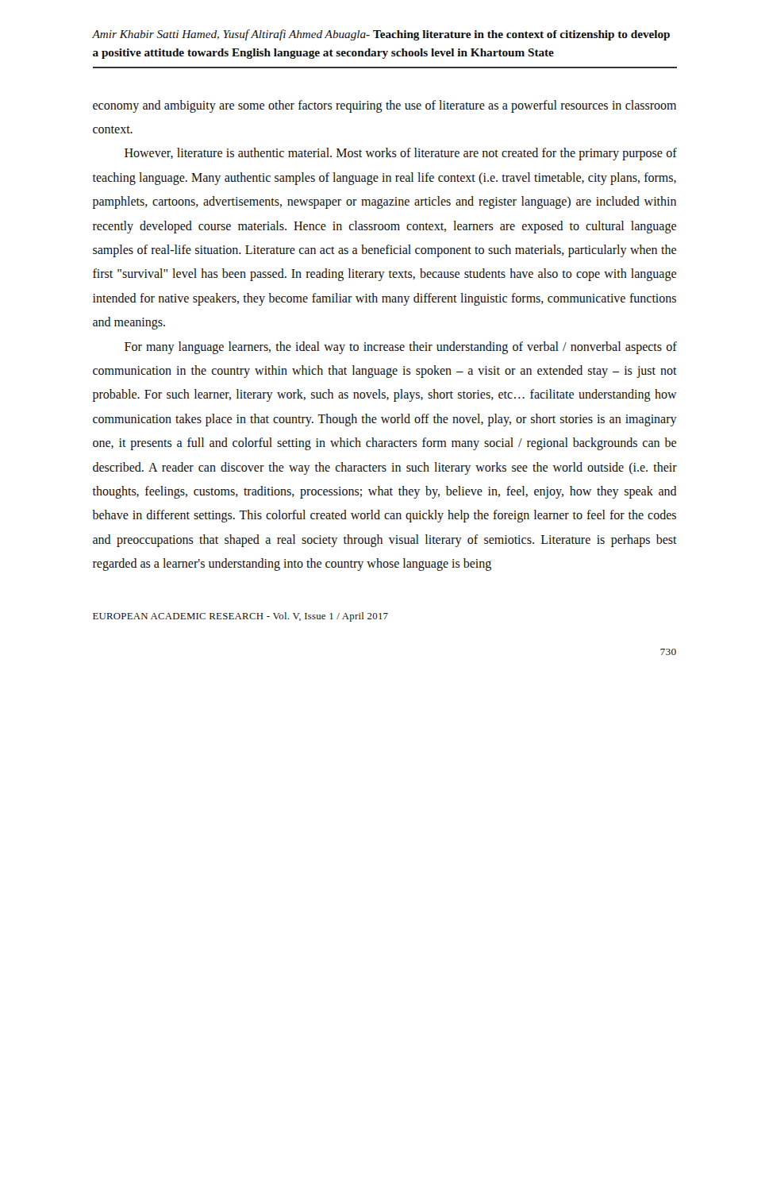Amir Khabir Satti Hamed, Yusuf Altirafi Ahmed Abuagla- Teaching literature in the context of citizenship to develop a positive attitude towards English language at secondary schools level in Khartoum State
economy and ambiguity are some other factors requiring the use of literature as a powerful resources in classroom context.
However, literature is authentic material. Most works of literature are not created for the primary purpose of teaching language. Many authentic samples of language in real life context (i.e. travel timetable, city plans, forms, pamphlets, cartoons, advertisements, newspaper or magazine articles and register language) are included within recently developed course materials. Hence in classroom context, learners are exposed to cultural language samples of real-life situation. Literature can act as a beneficial component to such materials, particularly when the first "survival" level has been passed. In reading literary texts, because students have also to cope with language intended for native speakers, they become familiar with many different linguistic forms, communicative functions and meanings.
For many language learners, the ideal way to increase their understanding of verbal / nonverbal aspects of communication in the country within which that language is spoken – a visit or an extended stay – is just not probable. For such learner, literary work, such as novels, plays, short stories, etc… facilitate understanding how communication takes place in that country. Though the world off the novel, play, or short stories is an imaginary one, it presents a full and colorful setting in which characters form many social / regional backgrounds can be described. A reader can discover the way the characters in such literary works see the world outside (i.e. their thoughts, feelings, customs, traditions, processions; what they by, believe in, feel, enjoy, how they speak and behave in different settings. This colorful created world can quickly help the foreign learner to feel for the codes and preoccupations that shaped a real society through visual literary of semiotics. Literature is perhaps best regarded as a learner's understanding into the country whose language is being
EUROPEAN ACADEMIC RESEARCH - Vol. V, Issue 1 / April 2017
730